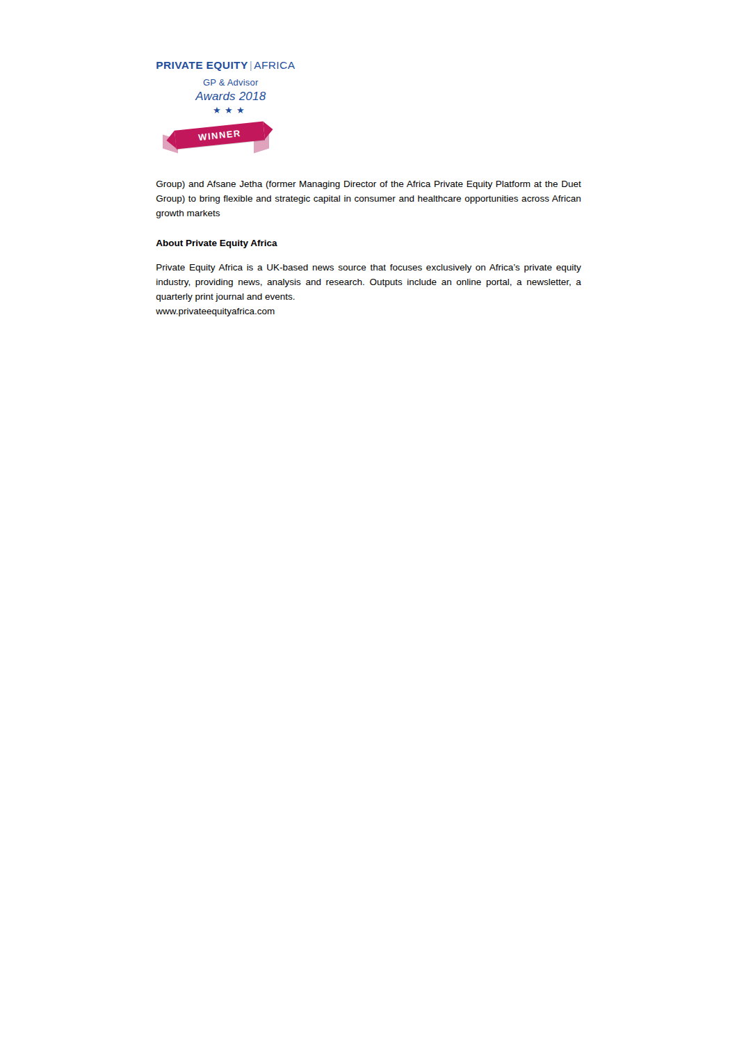PRIVATE EQUITY|AFRICA
GP & Advisor
Awards 2018
★★★
WINNER
Group) and Afsane Jetha (former Managing Director of the Africa Private Equity Platform at the Duet Group) to bring flexible and strategic capital in consumer and healthcare opportunities across African growth markets
About Private Equity Africa
Private Equity Africa is a UK-based news source that focuses exclusively on Africa’s private equity industry, providing news, analysis and research. Outputs include an online portal, a newsletter, a quarterly print journal and events.
www.privateequityafrica.com